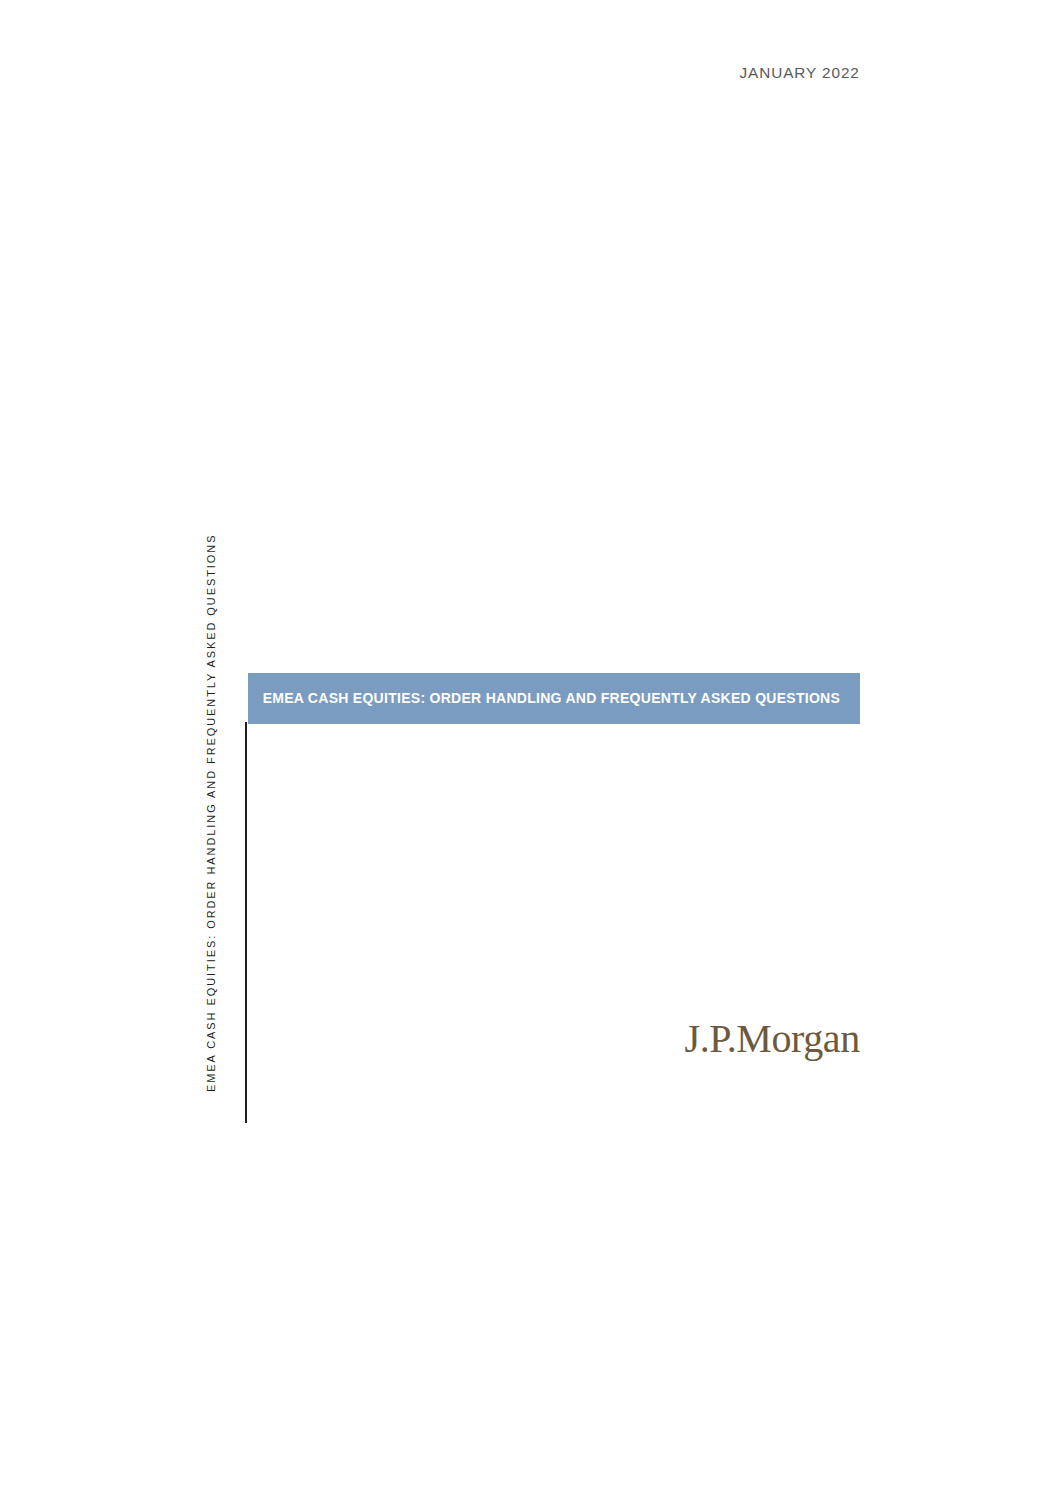January 2022
EMEA Cash Equities: Order Handling and Frequently Asked Questions
EMEA Cash Equities: Order Handling and Frequently Asked Questions
J.P.Morgan